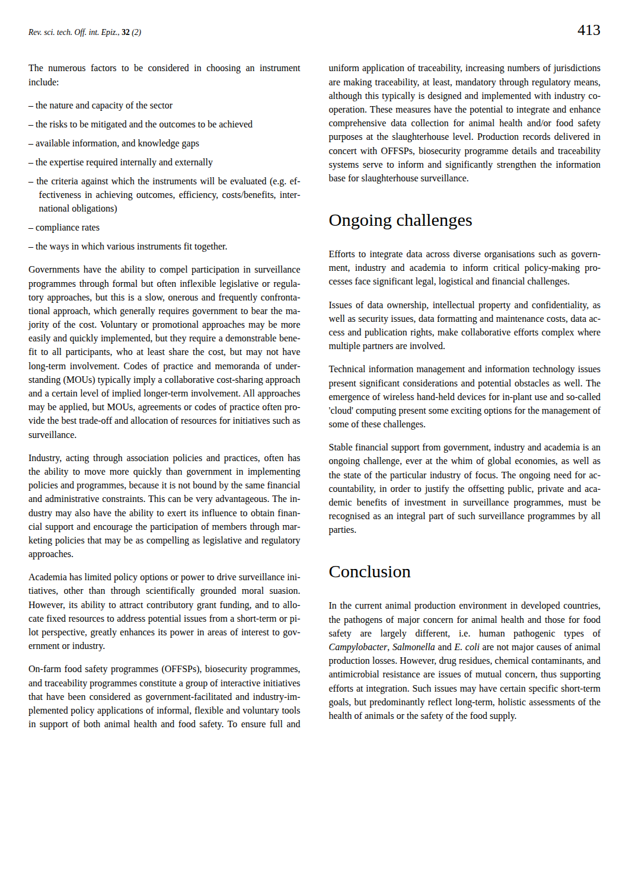Rev. sci. tech. Off. int. Epiz., 32 (2)
413
The numerous factors to be considered in choosing an instrument include:
the nature and capacity of the sector
the risks to be mitigated and the outcomes to be achieved
available information, and knowledge gaps
the expertise required internally and externally
the criteria against which the instruments will be evaluated (e.g. effectiveness in achieving outcomes, efficiency, costs/benefits, international obligations)
compliance rates
the ways in which various instruments fit together.
Governments have the ability to compel participation in surveillance programmes through formal but often inflexible legislative or regulatory approaches, but this is a slow, onerous and frequently confrontational approach, which generally requires government to bear the majority of the cost. Voluntary or promotional approaches may be more easily and quickly implemented, but they require a demonstrable benefit to all participants, who at least share the cost, but may not have long-term involvement. Codes of practice and memoranda of understanding (MOUs) typically imply a collaborative cost-sharing approach and a certain level of implied longer-term involvement. All approaches may be applied, but MOUs, agreements or codes of practice often provide the best trade-off and allocation of resources for initiatives such as surveillance.
Industry, acting through association policies and practices, often has the ability to move more quickly than government in implementing policies and programmes, because it is not bound by the same financial and administrative constraints. This can be very advantageous. The industry may also have the ability to exert its influence to obtain financial support and encourage the participation of members through marketing policies that may be as compelling as legislative and regulatory approaches.
Academia has limited policy options or power to drive surveillance initiatives, other than through scientifically grounded moral suasion. However, its ability to attract contributory grant funding, and to allocate fixed resources to address potential issues from a short-term or pilot perspective, greatly enhances its power in areas of interest to government or industry.
On-farm food safety programmes (OFFSPs), biosecurity programmes, and traceability programmes constitute a group of interactive initiatives that have been considered as government-facilitated and industry-implemented policy applications of informal, flexible and voluntary tools in support of both animal health and food safety. To ensure full and uniform application of traceability, increasing numbers of jurisdictions are making traceability, at least, mandatory through regulatory means, although this typically is designed and implemented with industry cooperation. These measures have the potential to integrate and enhance comprehensive data collection for animal health and/or food safety purposes at the slaughterhouse level. Production records delivered in concert with OFFSPs, biosecurity programme details and traceability systems serve to inform and significantly strengthen the information base for slaughterhouse surveillance.
Ongoing challenges
Efforts to integrate data across diverse organisations such as government, industry and academia to inform critical policy-making processes face significant legal, logistical and financial challenges.
Issues of data ownership, intellectual property and confidentiality, as well as security issues, data formatting and maintenance costs, data access and publication rights, make collaborative efforts complex where multiple partners are involved.
Technical information management and information technology issues present significant considerations and potential obstacles as well. The emergence of wireless hand-held devices for in-plant use and so-called 'cloud' computing present some exciting options for the management of some of these challenges.
Stable financial support from government, industry and academia is an ongoing challenge, ever at the whim of global economies, as well as the state of the particular industry of focus. The ongoing need for accountability, in order to justify the offsetting public, private and academic benefits of investment in surveillance programmes, must be recognised as an integral part of such surveillance programmes by all parties.
Conclusion
In the current animal production environment in developed countries, the pathogens of major concern for animal health and those for food safety are largely different, i.e. human pathogenic types of Campylobacter, Salmonella and E. coli are not major causes of animal production losses. However, drug residues, chemical contaminants, and antimicrobial resistance are issues of mutual concern, thus supporting efforts at integration. Such issues may have certain specific short-term goals, but predominantly reflect long-term, holistic assessments of the health of animals or the safety of the food supply.